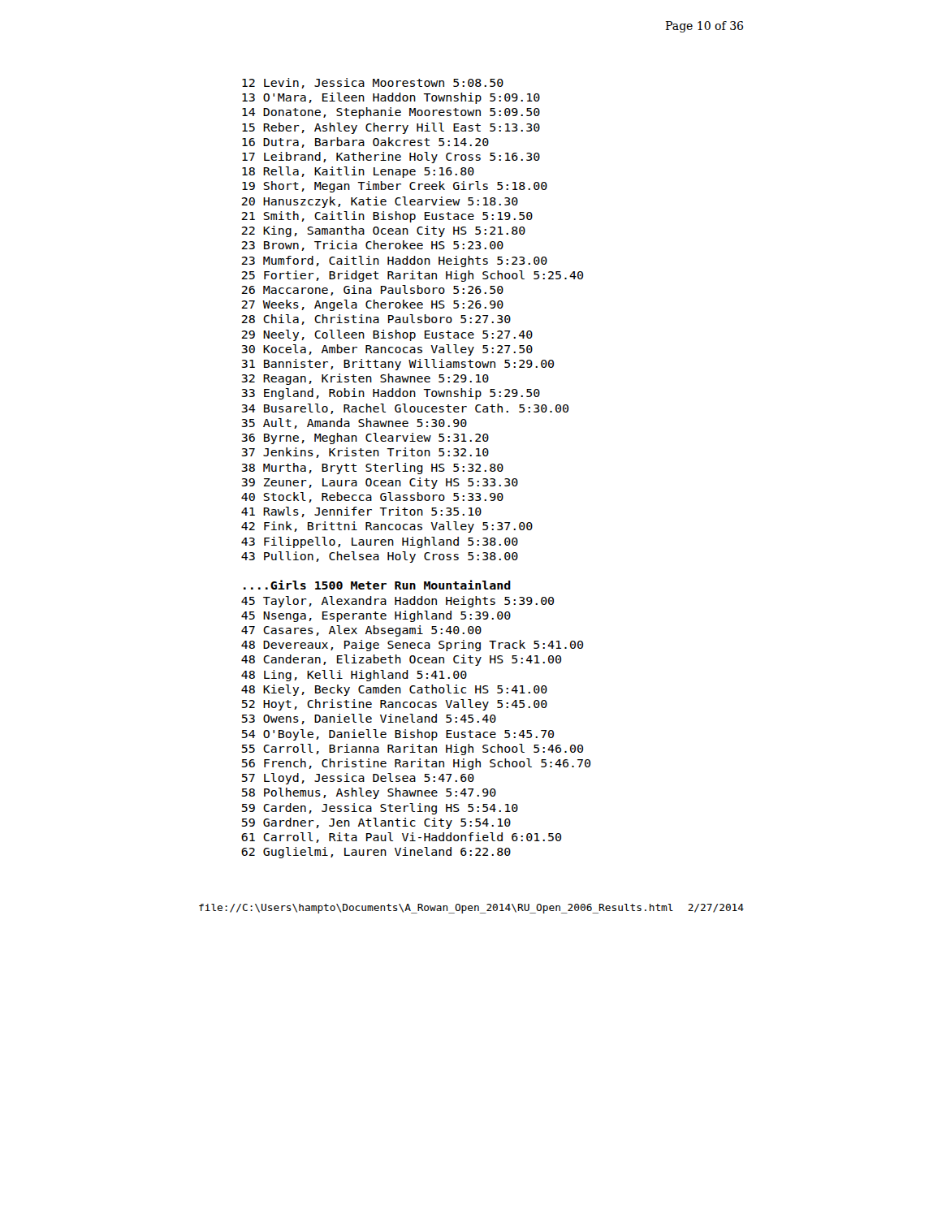Page 10 of 36
12 Levin, Jessica Moorestown 5:08.50
13 O'Mara, Eileen Haddon Township 5:09.10
14 Donatone, Stephanie Moorestown 5:09.50
15 Reber, Ashley Cherry Hill East 5:13.30
16 Dutra, Barbara Oakcrest 5:14.20
17 Leibrand, Katherine Holy Cross 5:16.30
18 Rella, Kaitlin Lenape 5:16.80
19 Short, Megan Timber Creek Girls 5:18.00
20 Hanuszczyk, Katie Clearview 5:18.30
21 Smith, Caitlin Bishop Eustace 5:19.50
22 King, Samantha Ocean City HS 5:21.80
23 Brown, Tricia Cherokee HS 5:23.00
23 Mumford, Caitlin Haddon Heights 5:23.00
25 Fortier, Bridget Raritan High School 5:25.40
26 Maccarone, Gina Paulsboro 5:26.50
27 Weeks, Angela Cherokee HS 5:26.90
28 Chila, Christina Paulsboro 5:27.30
29 Neely, Colleen Bishop Eustace 5:27.40
30 Kocela, Amber Rancocas Valley 5:27.50
31 Bannister, Brittany Williamstown 5:29.00
32 Reagan, Kristen Shawnee 5:29.10
33 England, Robin Haddon Township 5:29.50
34 Busarello, Rachel Gloucester Cath. 5:30.00
35 Ault, Amanda Shawnee 5:30.90
36 Byrne, Meghan Clearview 5:31.20
37 Jenkins, Kristen Triton 5:32.10
38 Murtha, Brytt Sterling HS 5:32.80
39 Zeuner, Laura Ocean City HS 5:33.30
40 Stockl, Rebecca Glassboro 5:33.90
41 Rawls, Jennifer Triton 5:35.10
42 Fink, Brittni Rancocas Valley 5:37.00
43 Filippello, Lauren Highland 5:38.00
43 Pullion, Chelsea Holy Cross 5:38.00

....Girls 1500 Meter Run Mountainland
45 Taylor, Alexandra Haddon Heights 5:39.00
45 Nsenga, Esperante Highland 5:39.00
47 Casares, Alex Absegami 5:40.00
48 Devereaux, Paige Seneca Spring Track 5:41.00
48 Canderan, Elizabeth Ocean City HS 5:41.00
48 Ling, Kelli Highland 5:41.00
48 Kiely, Becky Camden Catholic HS 5:41.00
52 Hoyt, Christine Rancocas Valley 5:45.00
53 Owens, Danielle Vineland 5:45.40
54 O'Boyle, Danielle Bishop Eustace 5:45.70
55 Carroll, Brianna Raritan High School 5:46.00
56 French, Christine Raritan High School 5:46.70
57 Lloyd, Jessica Delsea 5:47.60
58 Polhemus, Ashley Shawnee 5:47.90
59 Carden, Jessica Sterling HS 5:54.10
59 Gardner, Jen Atlantic City 5:54.10
61 Carroll, Rita Paul Vi-Haddonfield 6:01.50
62 Guglielmi, Lauren Vineland 6:22.80
file://C:\Users\hampto\Documents\A_Rowan_Open_2014\RU_Open_2006_Results.html 2/27/2014